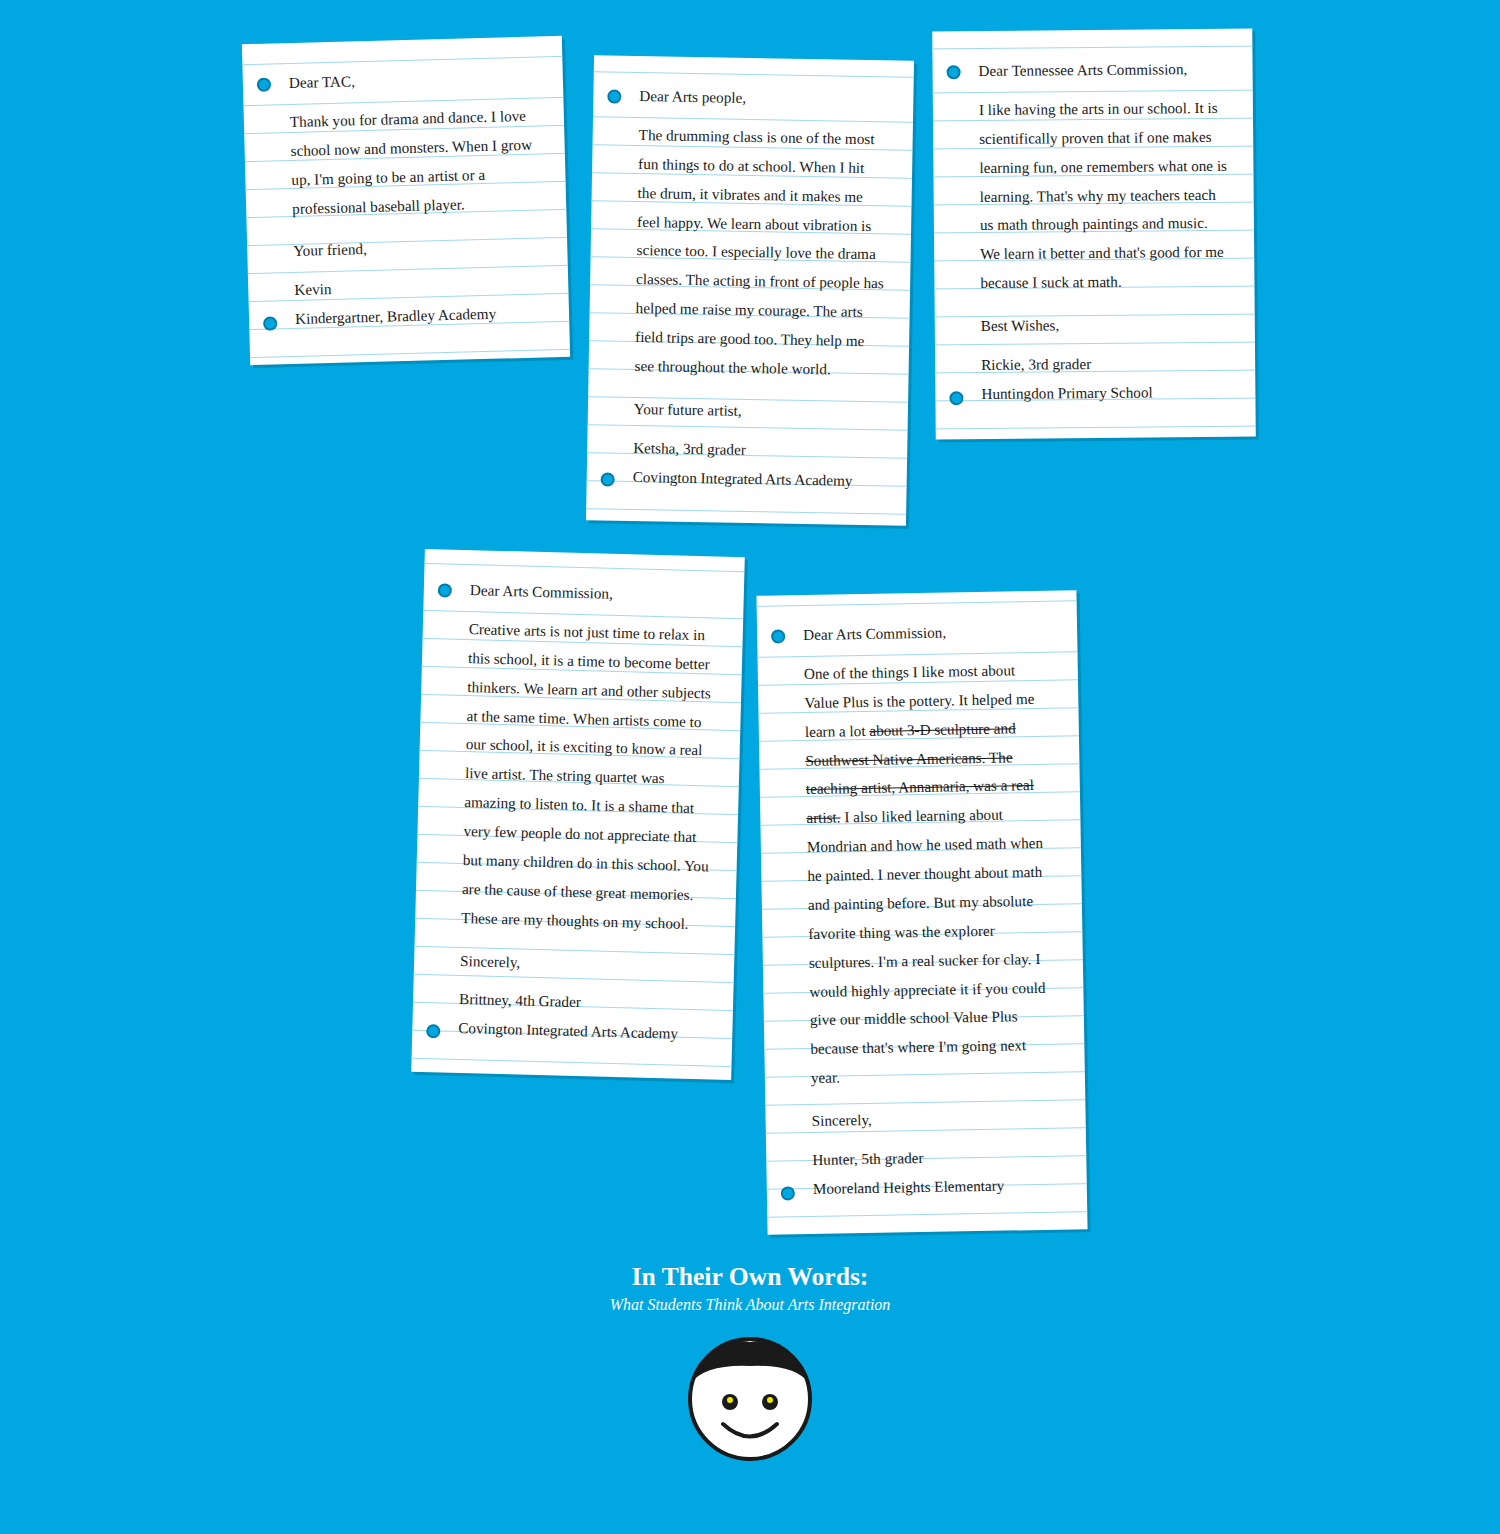Dear TAC,
Thank you for drama and dance. I love school now and monsters. When I grow up, I'm going to be an artist or a professional baseball player.
Your friend,
Kevin
Kindergartner, Bradley Academy
Dear Arts people,
The drumming class is one of the most fun things to do at school. When I hit the drum, it vibrates and it makes me feel happy. We learn about vibration is science too. I especially love the drama classes. The acting in front of people has helped me raise my courage. The arts field trips are good too. They help me see throughout the whole world.
Your future artist,
Ketsha, 3rd grader
Covington Integrated Arts Academy
Dear Tennessee Arts Commission,
I like having the arts in our school. It is scientifically proven that if one makes learning fun, one remembers what one is learning. That's why my teachers teach us math through paintings and music. We learn it better and that's good for me because I suck at math.
Best Wishes,
Rickie, 3rd grader
Huntingdon Primary School
Dear Arts Commission,
Creative arts is not just time to relax in this school, it is a time to become better thinkers. We learn art and other subjects at the same time. When artists come to our school, it is exciting to know a real live artist. The string quartet was amazing to listen to. It is a shame that very few people do not appreciate that but many children do in this school. You are the cause of these great memories. These are my thoughts on my school.
Sincerely,
Brittney, 4th Grader
Covington Integrated Arts Academy
Dear Arts Commission,
One of the things I like most about Value Plus is the pottery. It helped me learn a lot about 3-D sculpture and Southwest Native Americans. The teaching artist, Annamaria, was a real artist. I also liked learning about Mondrian and how he used math when he painted. I never thought about math and painting before. But my absolute favorite thing was the explorer sculptures. I'm a real sucker for clay. I would highly appreciate it if you could give our middle school Value Plus because that's where I'm going next year.
Sincerely,
Hunter, 5th grader
Mooreland Heights Elementary
In Their Own Words:
What Students Think About Arts Integration